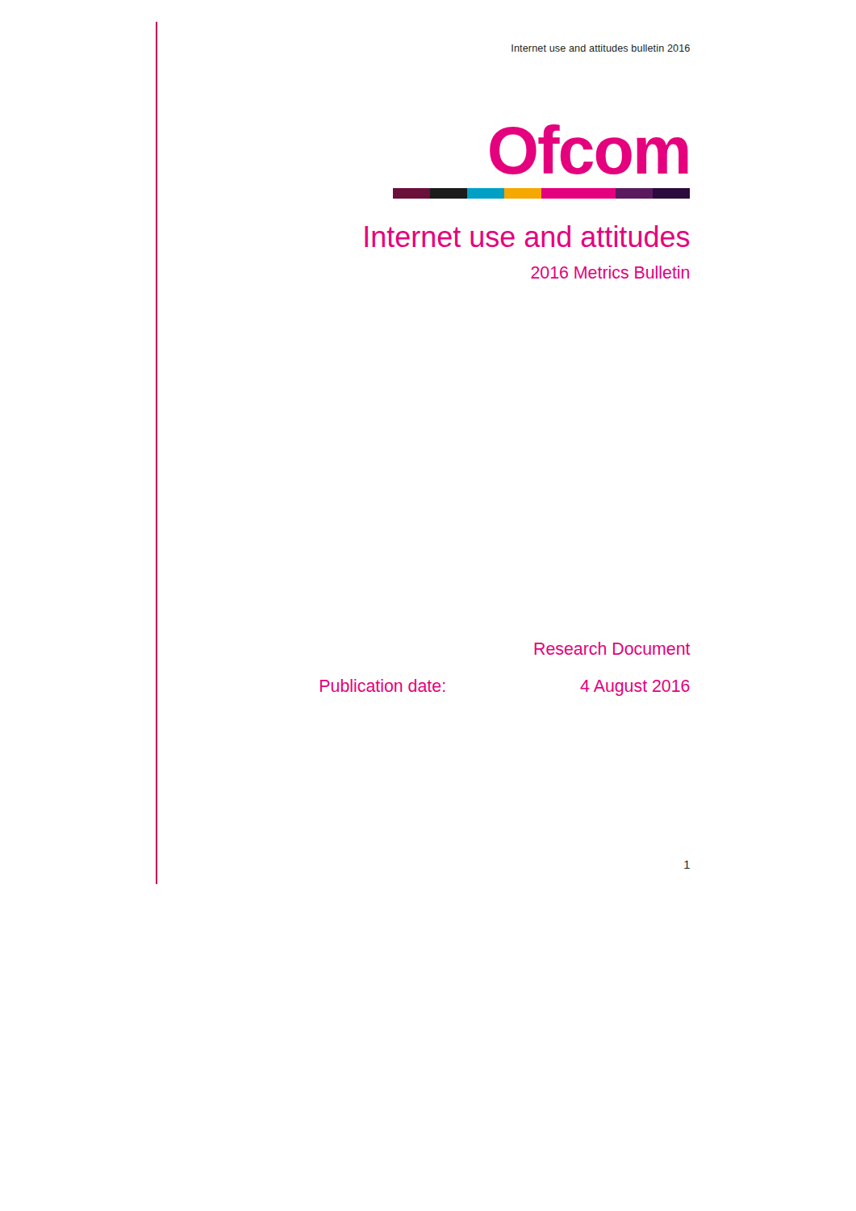Internet use and attitudes bulletin 2016
Ofcom
Internet use and attitudes
2016 Metrics Bulletin
Research Document
Publication date: 4 August 2016
1